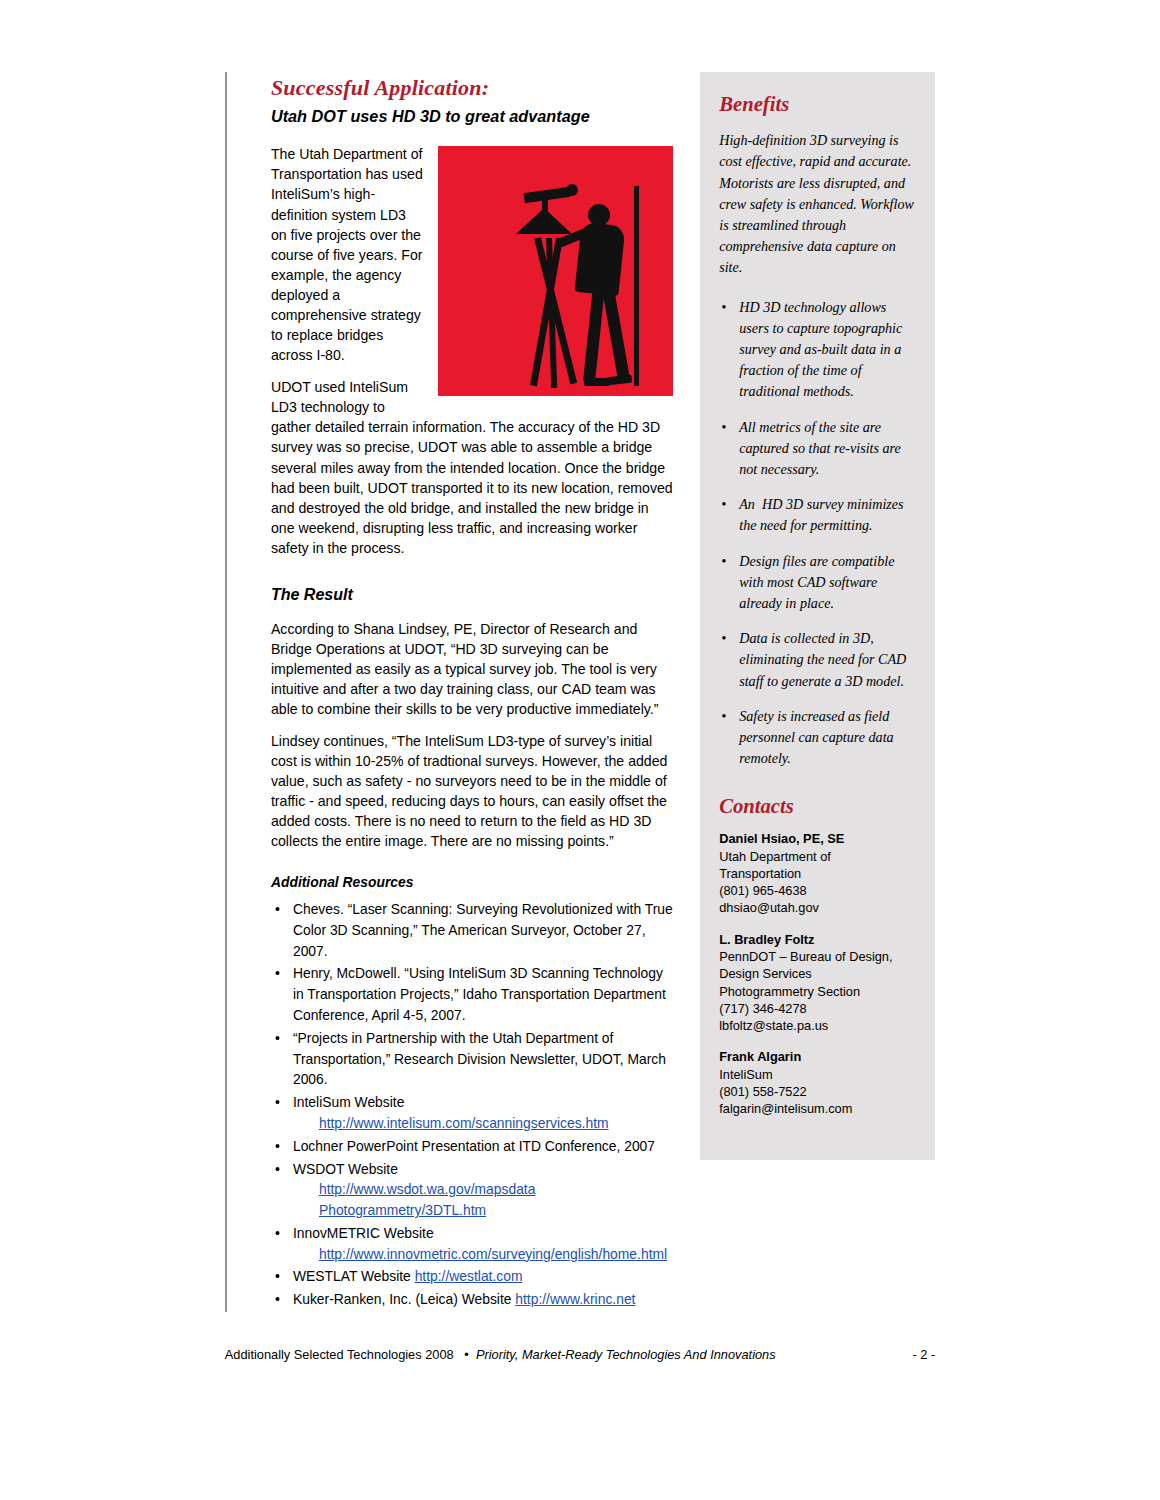Successful Application:
Utah DOT uses HD 3D to great advantage
The Utah Department of Transportation has used InteliSum’s high-definition system LD3 on five projects over the course of five years. For example, the agency deployed a comprehensive strategy to replace bridges across I-80.
UDOT used InteliSum LD3 technology to gather detailed terrain information. The accuracy of the HD 3D survey was so precise, UDOT was able to assemble a bridge several miles away from the intended location. Once the bridge had been built, UDOT transported it to its new location, removed and destroyed the old bridge, and installed the new bridge in one weekend, disrupting less traffic, and increasing worker safety in the process.
The Result
According to Shana Lindsey, PE, Director of Research and Bridge Operations at UDOT, “HD 3D surveying can be implemented as easily as a typical survey job. The tool is very intuitive and after a two day training class, our CAD team was able to combine their skills to be very productive immediately.”
Lindsey continues, “The InteliSum LD3-type of survey’s initial cost is within 10-25% of tradtional surveys. However, the added value, such as safety - no surveyors need to be in the middle of traffic - and speed, reducing days to hours, can easily offset the added costs. There is no need to return to the field as HD 3D collects the entire image. There are no missing points.”
Additional Resources
Cheves. “Laser Scanning: Surveying Revolutionized with True Color 3D Scanning,” The American Surveyor, October 27, 2007.
Henry, McDowell. “Using InteliSum 3D Scanning Technology in Transportation Projects,” Idaho Transportation Department Conference, April 4-5, 2007.
“Projects in Partnership with the Utah Department of Transportation,” Research Division Newsletter, UDOT, March 2006.
InteliSum Website http://www.intelisum.com/scanningservices.htm
Lochner PowerPoint Presentation at ITD Conference, 2007
WSDOT Website http://www.wsdot.wa.gov/mapsdata Photogrammetry/3DTL.htm
InnovMETRIC Website http://www.innovmetric.com/surveying/english/home.html
WESTLAT Website http://westlat.com
Kuker-Ranken, Inc. (Leica) Website http://www.krinc.net
Benefits
High-definition 3D surveying is cost effective, rapid and accurate. Motorists are less disrupted, and crew safety is enhanced. Workflow is streamlined through comprehensive data capture on site.
HD 3D technology allows users to capture topographic survey and as-built data in a fraction of the time of traditional methods.
All metrics of the site are captured so that re-visits are not necessary.
An HD 3D survey minimizes the need for permitting.
Design files are compatible with most CAD software already in place.
Data is collected in 3D, eliminating the need for CAD staff to generate a 3D model.
Safety is increased as field personnel can capture data remotely.
Contacts
Daniel Hsiao, PE, SE
Utah Department of Transportation
(801) 965-4638
dhsiao@utah.gov
L. Bradley Foltz
PennDOT – Bureau of Design, Design Services
Photogrammetry Section
(717) 346-4278
lbfoltz@state.pa.us
Frank Algarin
InteliSum
(801) 558-7522
falgarin@intelisum.com
Additionally Selected Technologies 2008 • Priority, Market-Ready Technologies And Innovations
- 2 -